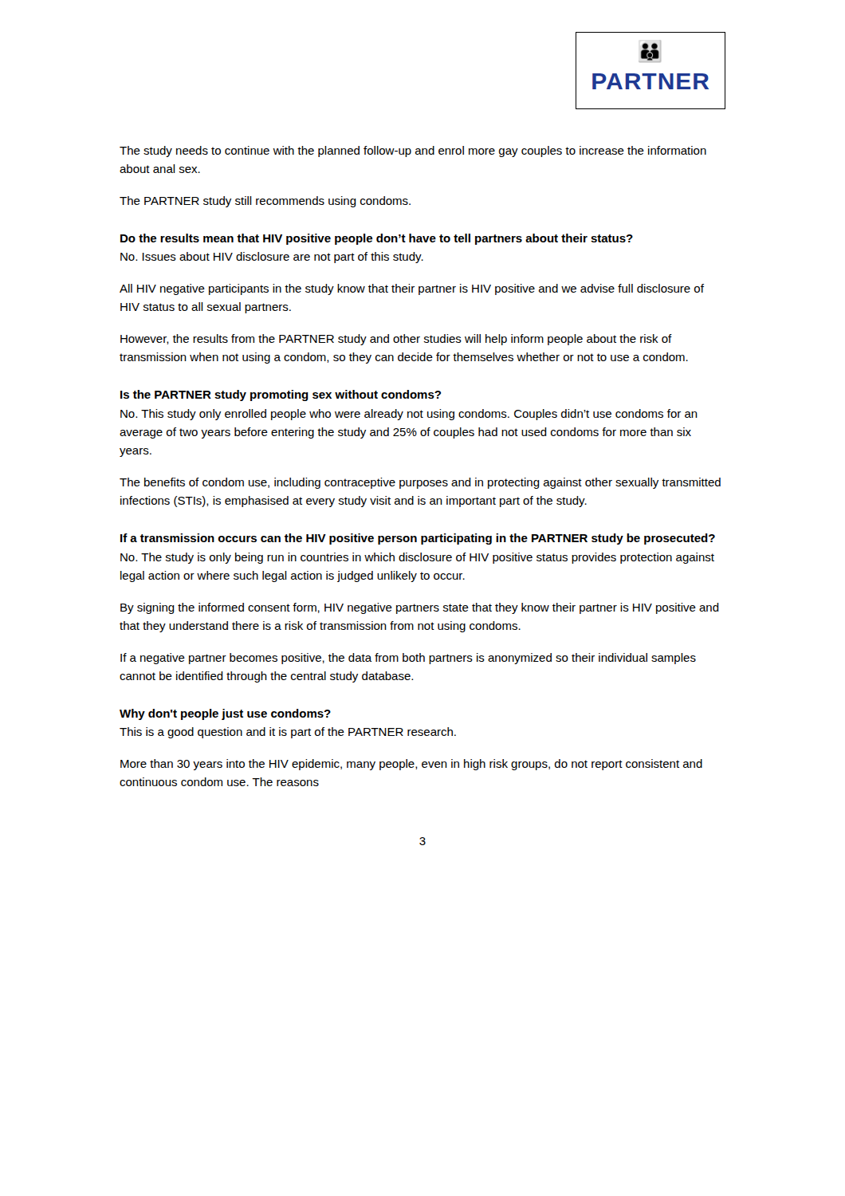👪
PARTNER
The study needs to continue with the planned follow-up and enrol more gay couples to increase the information about anal sex.
The PARTNER study still recommends using condoms.
Do the results mean that HIV positive people don’t have to tell partners about their status?
No. Issues about HIV disclosure are not part of this study.
All HIV negative participants in the study know that their partner is HIV positive and we advise full disclosure of HIV status to all sexual partners.
However, the results from the PARTNER study and other studies will help inform people about the risk of transmission when not using a condom, so they can decide for themselves whether or not to use a condom.
Is the PARTNER study promoting sex without condoms?
No. This study only enrolled people who were already not using condoms. Couples didn’t use condoms for an average of two years before entering the study and 25% of couples had not used condoms for more than six years.
The benefits of condom use, including contraceptive purposes and in protecting against other sexually transmitted infections (STIs), is emphasised at every study visit and is an important part of the study.
If a transmission occurs can the HIV positive person participating in the PARTNER study be prosecuted?
No. The study is only being run in countries in which disclosure of HIV positive status provides protection against legal action or where such legal action is judged unlikely to occur.
By signing the informed consent form, HIV negative partners state that they know their partner is HIV positive and that they understand there is a risk of transmission from not using condoms.
If a negative partner becomes positive, the data from both partners is anonymized so their individual samples cannot be identified through the central study database.
Why don't people just use condoms?
This is a good question and it is part of the PARTNER research.
More than 30 years into the HIV epidemic, many people, even in high risk groups, do not report consistent and continuous condom use. The reasons
3